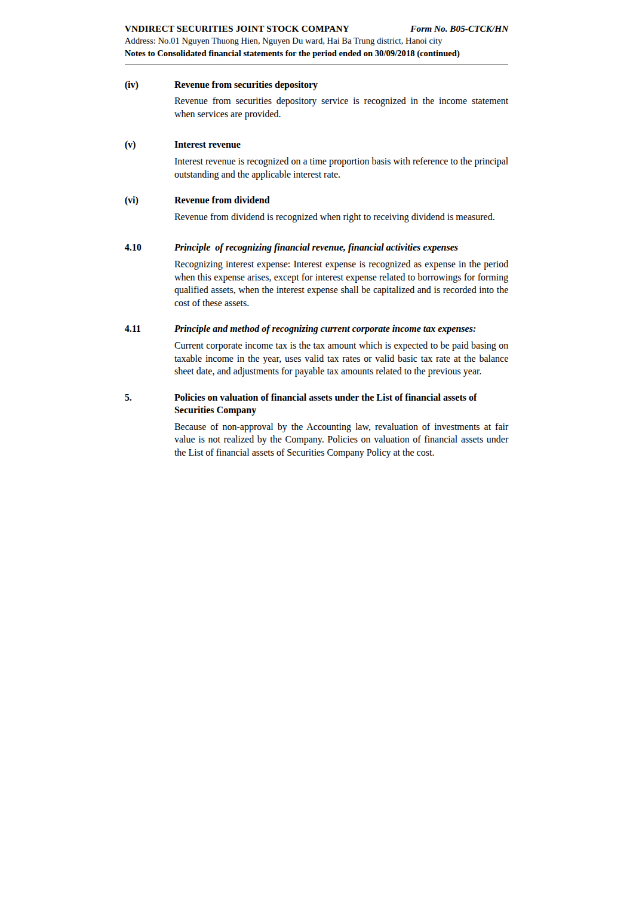VNDIRECT SECURITIES JOINT STOCK COMPANY
Form No. B05-CTCK/HN
Address: No.01 Nguyen Thuong Hien, Nguyen Du ward, Hai Ba Trung district, Hanoi city
Notes to Consolidated financial statements for the period ended on 30/09/2018 (continued)
(iv)
Revenue from securities depository
Revenue from securities depository service is recognized in the income statement when services are provided.
(v)
Interest revenue
Interest revenue is recognized on a time proportion basis with reference to the principal outstanding and the applicable interest rate.
(vi)
Revenue from dividend
Revenue from dividend is recognized when right to receiving dividend is measured.
4.10
Principle of recognizing financial revenue, financial activities expenses
Recognizing interest expense: Interest expense is recognized as expense in the period when this expense arises, except for interest expense related to borrowings for forming qualified assets, when the interest expense shall be capitalized and is recorded into the cost of these assets.
4.11
Principle and method of recognizing current corporate income tax expenses:
Current corporate income tax is the tax amount which is expected to be paid basing on taxable income in the year, uses valid tax rates or valid basic tax rate at the balance sheet date, and adjustments for payable tax amounts related to the previous year.
5.
Policies on valuation of financial assets under the List of financial assets of Securities Company
Because of non-approval by the Accounting law, revaluation of investments at fair value is not realized by the Company. Policies on valuation of financial assets under the List of financial assets of Securities Company Policy at the cost.